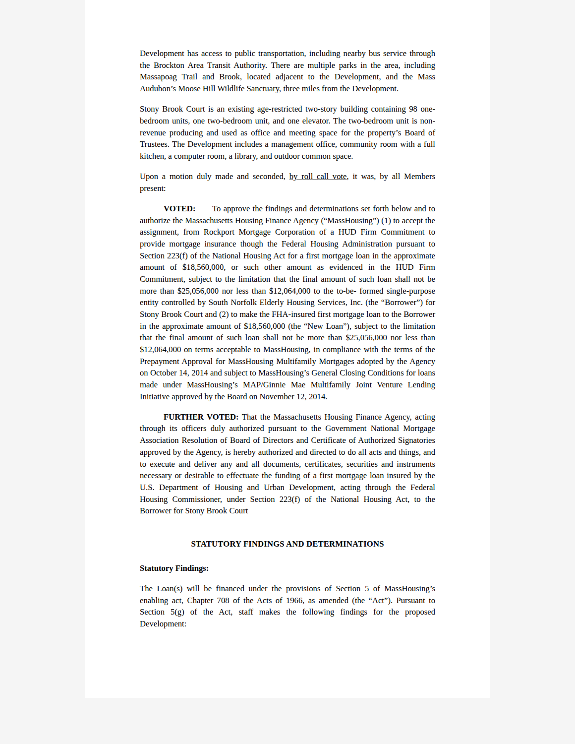Development has access to public transportation, including nearby bus service through the Brockton Area Transit Authority. There are multiple parks in the area, including Massapoag Trail and Brook, located adjacent to the Development, and the Mass Audubon’s Moose Hill Wildlife Sanctuary, three miles from the Development.
Stony Brook Court is an existing age-restricted two-story building containing 98 one-bedroom units, one two-bedroom unit, and one elevator. The two-bedroom unit is non-revenue producing and used as office and meeting space for the property’s Board of Trustees. The Development includes a management office, community room with a full kitchen, a computer room, a library, and outdoor common space.
Upon a motion duly made and seconded, by roll call vote, it was, by all Members present:
VOTED: To approve the findings and determinations set forth below and to authorize the Massachusetts Housing Finance Agency (“MassHousing”) (1) to accept the assignment, from Rockport Mortgage Corporation of a HUD Firm Commitment to provide mortgage insurance though the Federal Housing Administration pursuant to Section 223(f) of the National Housing Act for a first mortgage loan in the approximate amount of $18,560,000, or such other amount as evidenced in the HUD Firm Commitment, subject to the limitation that the final amount of such loan shall not be more than $25,056,000 nor less than $12,064,000 to the to-be- formed single-purpose entity controlled by South Norfolk Elderly Housing Services, Inc. (the “Borrower”) for Stony Brook Court and (2) to make the FHA-insured first mortgage loan to the Borrower in the approximate amount of $18,560,000 (the “New Loan”), subject to the limitation that the final amount of such loan shall not be more than $25,056,000 nor less than $12,064,000 on terms acceptable to MassHousing, in compliance with the terms of the Prepayment Approval for MassHousing Multifamily Mortgages adopted by the Agency on October 14, 2014 and subject to MassHousing’s General Closing Conditions for loans made under MassHousing’s MAP/Ginnie Mae Multifamily Joint Venture Lending Initiative approved by the Board on November 12, 2014.
FURTHER VOTED: That the Massachusetts Housing Finance Agency, acting through its officers duly authorized pursuant to the Government National Mortgage Association Resolution of Board of Directors and Certificate of Authorized Signatories approved by the Agency, is hereby authorized and directed to do all acts and things, and to execute and deliver any and all documents, certificates, securities and instruments necessary or desirable to effectuate the funding of a first mortgage loan insured by the U.S. Department of Housing and Urban Development, acting through the Federal Housing Commissioner, under Section 223(f) of the National Housing Act, to the Borrower for Stony Brook Court
Statutory Findings and Determinations
Statutory Findings:
The Loan(s) will be financed under the provisions of Section 5 of MassHousing’s enabling act, Chapter 708 of the Acts of 1966, as amended (the “Act”). Pursuant to Section 5(g) of the Act, staff makes the following findings for the proposed Development: